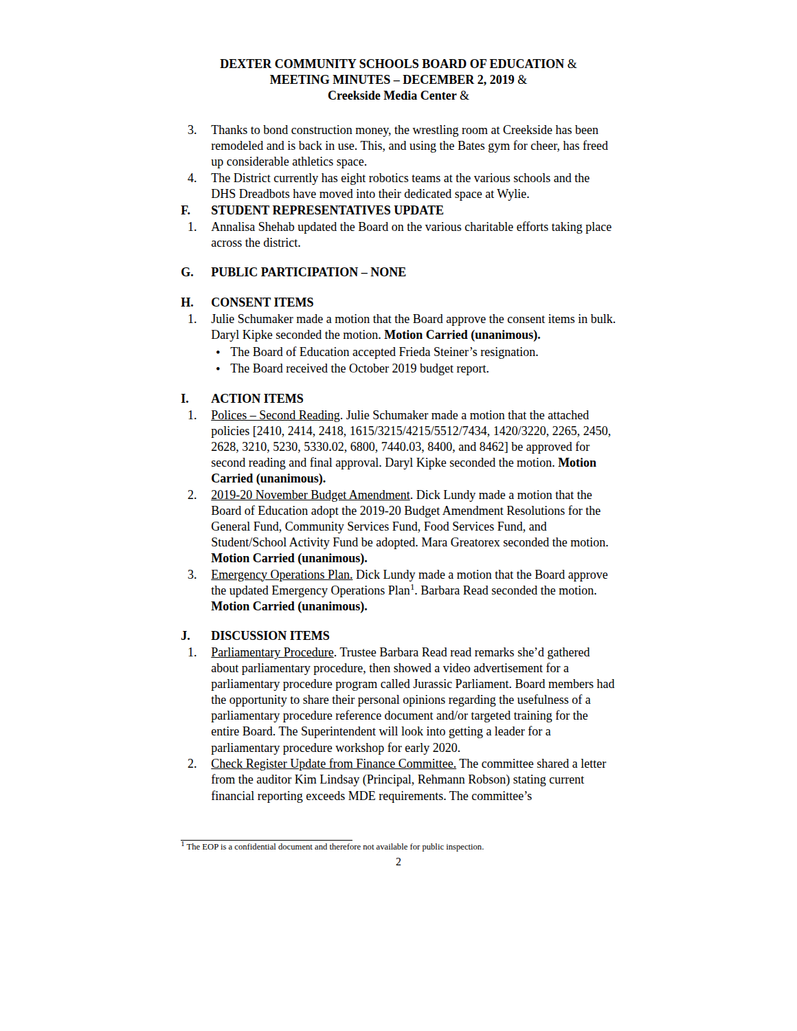DEXTER COMMUNITY SCHOOLS BOARD OF EDUCATION & MEETING MINUTES – DECEMBER 2, 2019 & Creekside Media Center &
3. Thanks to bond construction money, the wrestling room at Creekside has been remodeled and is back in use. This, and using the Bates gym for cheer, has freed up considerable athletics space.
4. The District currently has eight robotics teams at the various schools and the DHS Dreadbots have moved into their dedicated space at Wylie.
F. Student Representatives Update
1. Annalisa Shehab updated the Board on the various charitable efforts taking place across the district.
G. Public Participation – none
H. Consent Items
1. Julie Schumaker made a motion that the Board approve the consent items in bulk. Daryl Kipke seconded the motion. Motion Carried (unanimous).
The Board of Education accepted Frieda Steiner’s resignation.
The Board received the October 2019 budget report.
I. Action Items
1. Polices – Second Reading. Julie Schumaker made a motion that the attached policies [2410, 2414, 2418, 1615/3215/4215/5512/7434, 1420/3220, 2265, 2450, 2628, 3210, 5230, 5330.02, 6800, 7440.03, 8400, and 8462] be approved for second reading and final approval. Daryl Kipke seconded the motion. Motion Carried (unanimous).
2. 2019-20 November Budget Amendment. Dick Lundy made a motion that the Board of Education adopt the 2019-20 Budget Amendment Resolutions for the General Fund, Community Services Fund, Food Services Fund, and Student/School Activity Fund be adopted. Mara Greatorex seconded the motion. Motion Carried (unanimous).
3. Emergency Operations Plan. Dick Lundy made a motion that the Board approve the updated Emergency Operations Plan1. Barbara Read seconded the motion. Motion Carried (unanimous).
J. Discussion Items
1. Parliamentary Procedure. Trustee Barbara Read read remarks she’d gathered about parliamentary procedure, then showed a video advertisement for a parliamentary procedure program called Jurassic Parliament. Board members had the opportunity to share their personal opinions regarding the usefulness of a parliamentary procedure reference document and/or targeted training for the entire Board. The Superintendent will look into getting a leader for a parliamentary procedure workshop for early 2020.
2. Check Register Update from Finance Committee. The committee shared a letter from the auditor Kim Lindsay (Principal, Rehmann Robson) stating current financial reporting exceeds MDE requirements. The committee’s
1 The EOP is a confidential document and therefore not available for public inspection.
2